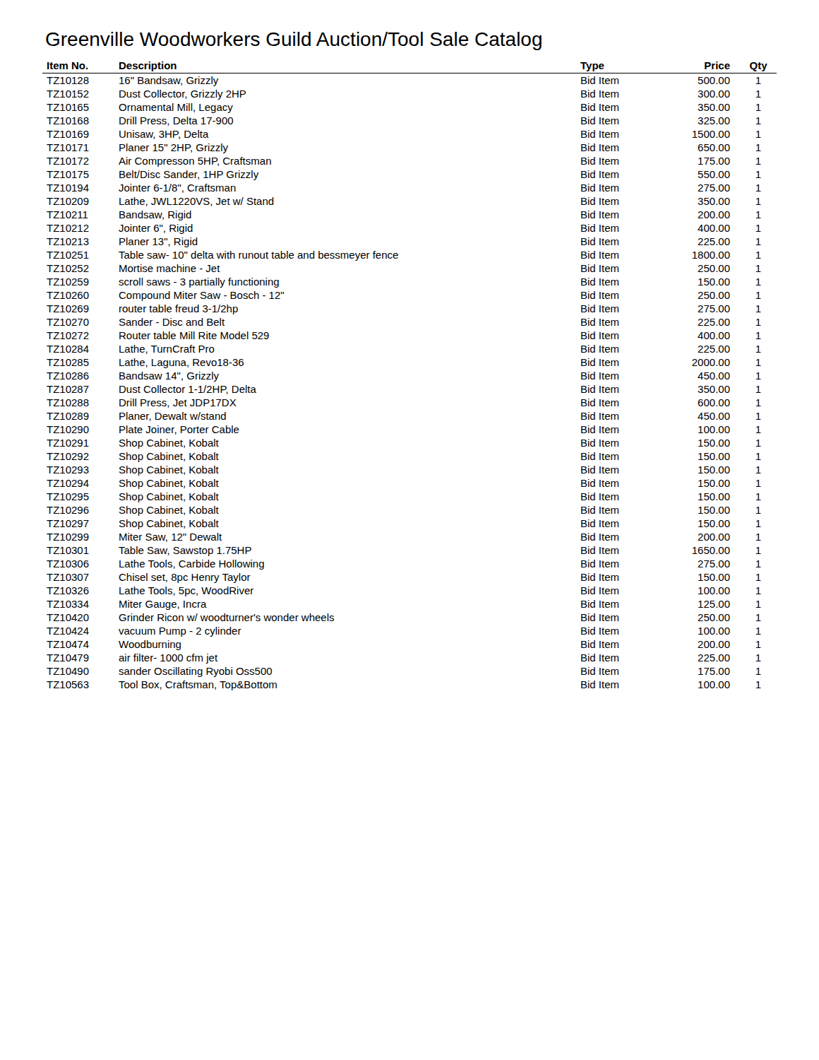Greenville Woodworkers Guild Auction/Tool Sale Catalog
| Item No. | Description | Type | Price | Qty |
| --- | --- | --- | --- | --- |
| TZ10128 | 16" Bandsaw, Grizzly | Bid Item | 500.00 | 1 |
| TZ10152 | Dust Collector, Grizzly 2HP | Bid Item | 300.00 | 1 |
| TZ10165 | Ornamental Mill, Legacy | Bid Item | 350.00 | 1 |
| TZ10168 | Drill Press, Delta 17-900 | Bid Item | 325.00 | 1 |
| TZ10169 | Unisaw, 3HP, Delta | Bid Item | 1500.00 | 1 |
| TZ10171 | Planer 15" 2HP, Grizzly | Bid Item | 650.00 | 1 |
| TZ10172 | Air Compresson 5HP, Craftsman | Bid Item | 175.00 | 1 |
| TZ10175 | Belt/Disc Sander, 1HP Grizzly | Bid Item | 550.00 | 1 |
| TZ10194 | Jointer 6-1/8", Craftsman | Bid Item | 275.00 | 1 |
| TZ10209 | Lathe, JWL1220VS, Jet w/ Stand | Bid Item | 350.00 | 1 |
| TZ10211 | Bandsaw, Rigid | Bid Item | 200.00 | 1 |
| TZ10212 | Jointer 6", Rigid | Bid Item | 400.00 | 1 |
| TZ10213 | Planer 13", Rigid | Bid Item | 225.00 | 1 |
| TZ10251 | Table saw- 10" delta with runout table and bessmeyer fence | Bid Item | 1800.00 | 1 |
| TZ10252 | Mortise machine - Jet | Bid Item | 250.00 | 1 |
| TZ10259 | scroll saws - 3 partially functioning | Bid Item | 150.00 | 1 |
| TZ10260 | Compound Miter Saw - Bosch - 12" | Bid Item | 250.00 | 1 |
| TZ10269 | router table freud 3-1/2hp | Bid Item | 275.00 | 1 |
| TZ10270 | Sander - Disc and Belt | Bid Item | 225.00 | 1 |
| TZ10272 | Router table Mill Rite Model 529 | Bid Item | 400.00 | 1 |
| TZ10284 | Lathe, TurnCraft Pro | Bid Item | 225.00 | 1 |
| TZ10285 | Lathe, Laguna, Revo18-36 | Bid Item | 2000.00 | 1 |
| TZ10286 | Bandsaw 14", Grizzly | Bid Item | 450.00 | 1 |
| TZ10287 | Dust Collector 1-1/2HP, Delta | Bid Item | 350.00 | 1 |
| TZ10288 | Drill Press, Jet JDP17DX | Bid Item | 600.00 | 1 |
| TZ10289 | Planer, Dewalt w/stand | Bid Item | 450.00 | 1 |
| TZ10290 | Plate Joiner, Porter Cable | Bid Item | 100.00 | 1 |
| TZ10291 | Shop Cabinet, Kobalt | Bid Item | 150.00 | 1 |
| TZ10292 | Shop Cabinet, Kobalt | Bid Item | 150.00 | 1 |
| TZ10293 | Shop Cabinet, Kobalt | Bid Item | 150.00 | 1 |
| TZ10294 | Shop Cabinet, Kobalt | Bid Item | 150.00 | 1 |
| TZ10295 | Shop Cabinet, Kobalt | Bid Item | 150.00 | 1 |
| TZ10296 | Shop Cabinet, Kobalt | Bid Item | 150.00 | 1 |
| TZ10297 | Shop Cabinet, Kobalt | Bid Item | 150.00 | 1 |
| TZ10299 | Miter Saw, 12" Dewalt | Bid Item | 200.00 | 1 |
| TZ10301 | Table Saw, Sawstop 1.75HP | Bid Item | 1650.00 | 1 |
| TZ10306 | Lathe Tools, Carbide Hollowing | Bid Item | 275.00 | 1 |
| TZ10307 | Chisel set, 8pc Henry Taylor | Bid Item | 150.00 | 1 |
| TZ10326 | Lathe Tools, 5pc, WoodRiver | Bid Item | 100.00 | 1 |
| TZ10334 | Miter Gauge, Incra | Bid Item | 125.00 | 1 |
| TZ10420 | Grinder Ricon w/ woodturner's wonder wheels | Bid Item | 250.00 | 1 |
| TZ10424 | vacuum Pump - 2 cylinder | Bid Item | 100.00 | 1 |
| TZ10474 | Woodburning | Bid Item | 200.00 | 1 |
| TZ10479 | air filter- 1000 cfm jet | Bid Item | 225.00 | 1 |
| TZ10490 | sander Oscillating Ryobi Oss500 | Bid Item | 175.00 | 1 |
| TZ10563 | Tool Box, Craftsman, Top&Bottom | Bid Item | 100.00 | 1 |